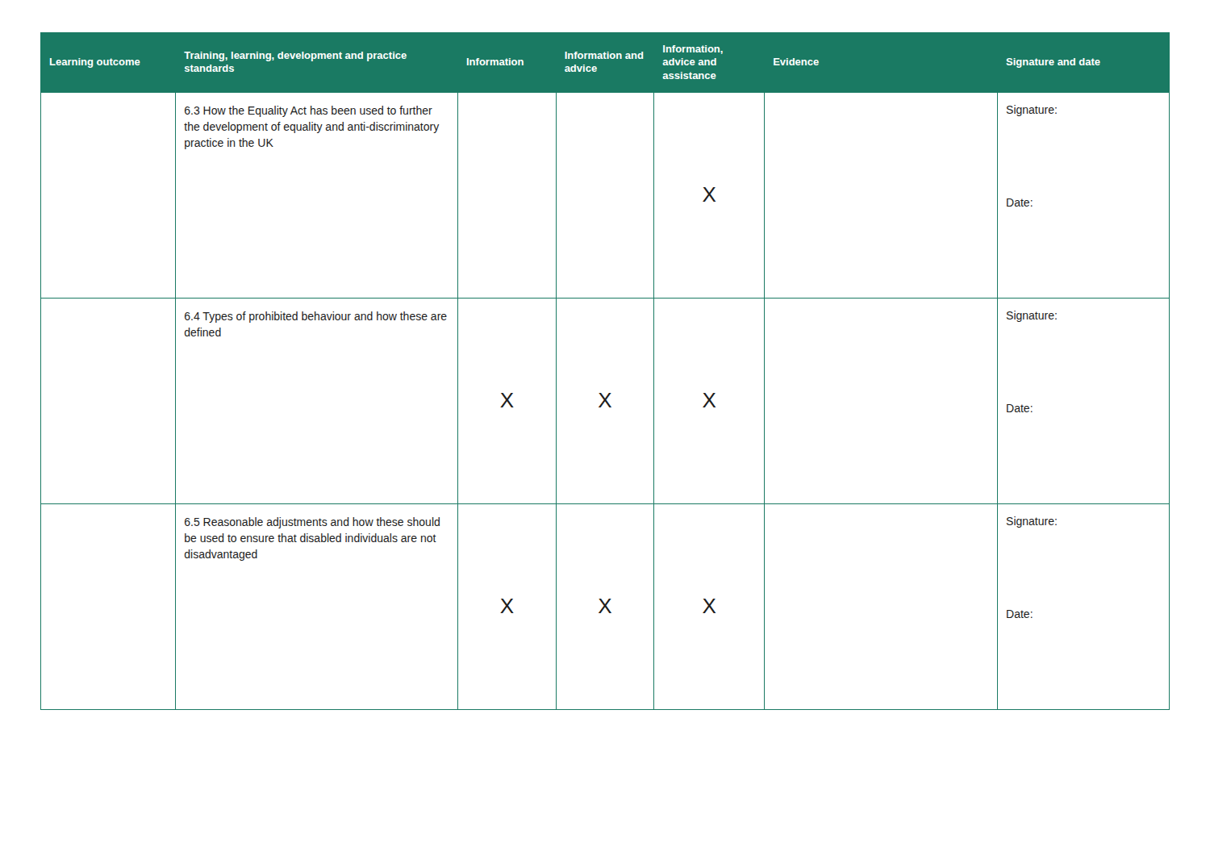| Learning outcome | Training, learning, development and practice standards | Information | Information and advice | Information, advice and assistance | Evidence | Signature and date |
| --- | --- | --- | --- | --- | --- | --- |
| | 6.3 How the Equality Act has been used to further the development of equality and anti-discriminatory practice in the UK | | | X | | Signature: Date: |
| | 6.4 Types of prohibited behaviour and how these are defined | X | X | X | | Signature: Date: |
| | 6.5 Reasonable adjustments and how these should be used to ensure that disabled individuals are not disadvantaged | X | X | X | | Signature: Date: |